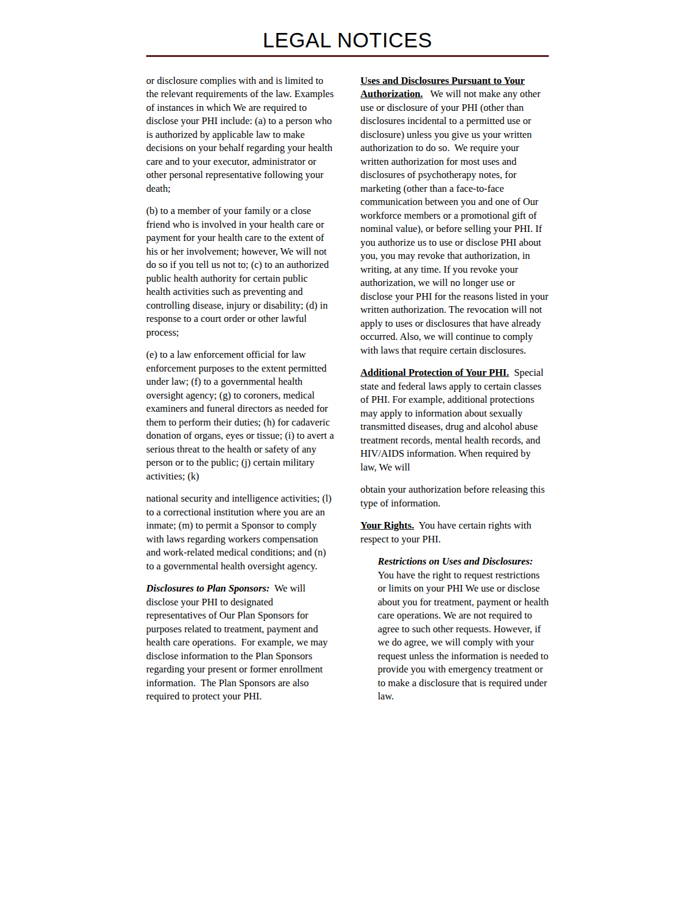LEGAL NOTICES
or disclosure complies with and is limited to the relevant requirements of the law. Examples of instances in which We are required to disclose your PHI include: (a) to a person who is authorized by applicable law to make decisions on your behalf regarding your health care and to your executor, administrator or other personal representative following your death;
(b) to a member of your family or a close friend who is involved in your health care or payment for your health care to the extent of his or her involvement; however, We will not do so if you tell us not to; (c) to an authorized public health authority for certain public health activities such as preventing and controlling disease, injury or disability; (d) in response to a court order or other lawful process;
(e) to a law enforcement official for law enforcement purposes to the extent permitted under law; (f) to a governmental health oversight agency; (g) to coroners, medical examiners and funeral directors as needed for them to perform their duties; (h) for cadaveric donation of organs, eyes or tissue; (i) to avert a serious threat to the health or safety of any person or to the public; (j) certain military activities; (k)
national security and intelligence activities; (l) to a correctional institution where you are an inmate; (m) to permit a Sponsor to comply with laws regarding workers compensation and work-related medical conditions; and (n) to a governmental health oversight agency.
Disclosures to Plan Sponsors: We will disclose your PHI to designated representatives of Our Plan Sponsors for purposes related to treatment, payment and health care operations. For example, we may disclose information to the Plan Sponsors regarding your present or former enrollment information. The Plan Sponsors are also required to protect your PHI.
Uses and Disclosures Pursuant to Your Authorization. We will not make any other use or disclosure of your PHI (other than disclosures incidental to a permitted use or disclosure) unless you give us your written authorization to do so. We require your written authorization for most uses and disclosures of psychotherapy notes, for marketing (other than a face-to-face communication between you and one of Our workforce members or a promotional gift of nominal value), or before selling your PHI. If you authorize us to use or disclose PHI about you, you may revoke that authorization, in writing, at any time. If you revoke your authorization, we will no longer use or disclose your PHI for the reasons listed in your written authorization. The revocation will not apply to uses or disclosures that have already occurred. Also, we will continue to comply with laws that require certain disclosures.
Additional Protection of Your PHI. Special state and federal laws apply to certain classes of PHI. For example, additional protections may apply to information about sexually transmitted diseases, drug and alcohol abuse treatment records, mental health records, and HIV/AIDS information. When required by law, We will
obtain your authorization before releasing this type of information.
Your Rights. You have certain rights with respect to your PHI.
Restrictions on Uses and Disclosures: You have the right to request restrictions or limits on your PHI We use or disclose about you for treatment, payment or health care operations. We are not required to agree to such other requests. However, if we do agree, we will comply with your request unless the information is needed to provide you with emergency treatment or to make a disclosure that is required under law.